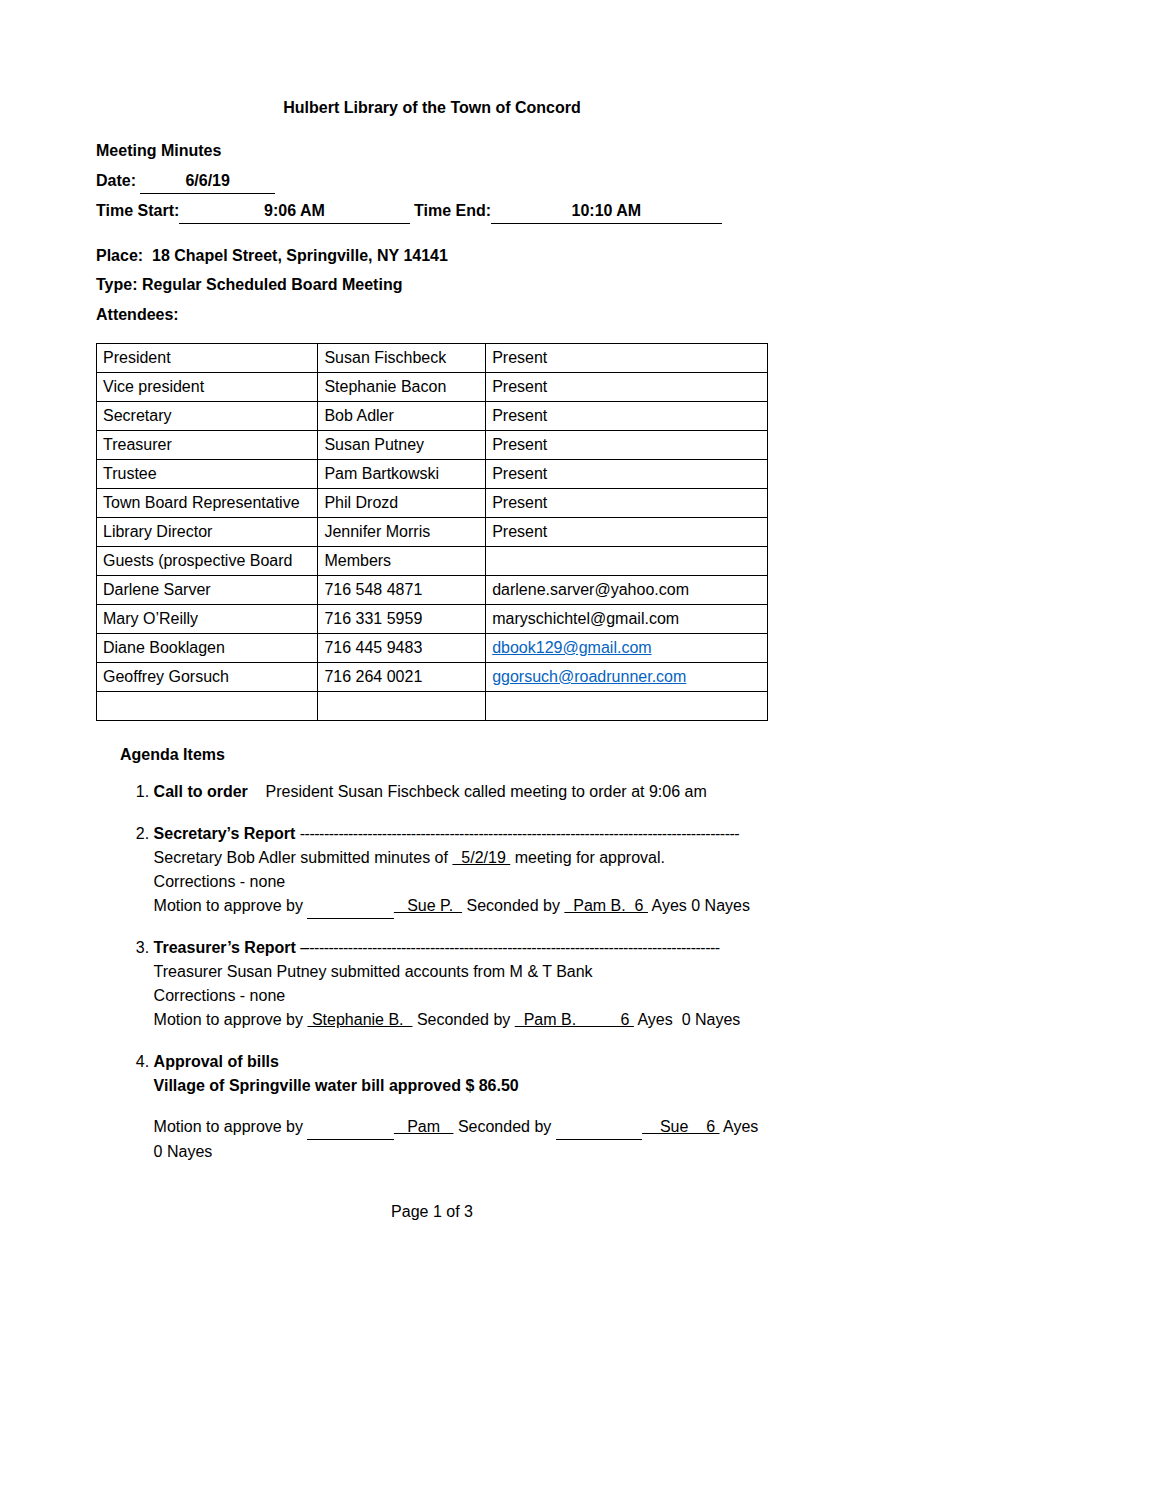Hulbert Library of the Town of Concord
Meeting Minutes
Date: 6/6/19
Time Start: 9:06 AM Time End: 10:10 AM
Place: 18 Chapel Street, Springville, NY 14141
Type: Regular Scheduled Board Meeting
Attendees:
| President | Susan Fischbeck | Present |
| Vice president | Stephanie Bacon | Present |
| Secretary | Bob Adler | Present |
| Treasurer | Susan Putney | Present |
| Trustee | Pam Bartkowski | Present |
| Town Board Representative | Phil Drozd | Present |
| Library Director | Jennifer Morris | Present |
| Guests (prospective Board | Members | |
| Darlene Sarver | 716 548 4871 | darlene.sarver@yahoo.com |
| Mary O’Reilly | 716 331 5959 | maryschichtel@gmail.com |
| Diane Booklagen | 716 445 9483 | dbook129@gmail.com |
| Geoffrey Gorsuch | 716 264 0021 | ggorsuch@roadrunner.com |
Agenda Items
Call to order President Susan Fischbeck called meeting to order at 9:06 am
Secretary’s Report -------------------------------------------------------------------------------------------
Secretary Bob Adler submitted minutes of 5/2/19 meeting for approval.
Corrections - none
Motion to approve by Sue P. Seconded by Pam B. 6 Ayes 0 Nayes
Treasurer’s Report –-------------------------------------------------------------------------------------
Treasurer Susan Putney submitted accounts from M & T Bank
Corrections - none
Motion to approve by Stephanie B. Seconded by Pam B. 6 Ayes 0 Nayes
Approval of bills
Village of Springville water bill approved $ 86.50
Motion to approve by Pam Seconded by Sue 6 Ayes 0 Nayes
Page 1 of 3